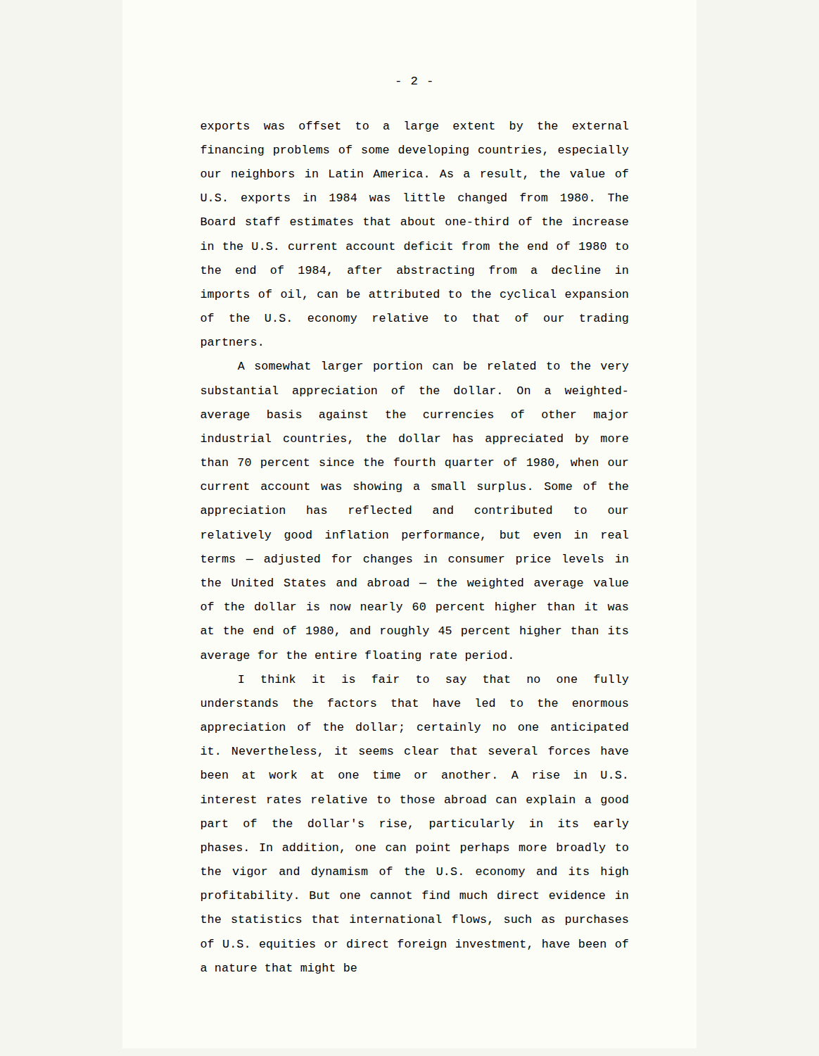- 2 -
exports was offset to a large extent by the external financing problems of some developing countries, especially our neighbors in Latin America. As a result, the value of U.S. exports in 1984 was little changed from 1980. The Board staff estimates that about one-third of the increase in the U.S. current account deficit from the end of 1980 to the end of 1984, after abstracting from a decline in imports of oil, can be attributed to the cyclical expansion of the U.S. economy relative to that of our trading partners.
A somewhat larger portion can be related to the very substantial appreciation of the dollar. On a weighted-average basis against the currencies of other major industrial countries, the dollar has appreciated by more than 70 percent since the fourth quarter of 1980, when our current account was showing a small surplus. Some of the appreciation has reflected and contributed to our relatively good inflation performance, but even in real terms — adjusted for changes in consumer price levels in the United States and abroad — the weighted average value of the dollar is now nearly 60 percent higher than it was at the end of 1980, and roughly 45 percent higher than its average for the entire floating rate period.
I think it is fair to say that no one fully understands the factors that have led to the enormous appreciation of the dollar; certainly no one anticipated it. Nevertheless, it seems clear that several forces have been at work at one time or another. A rise in U.S. interest rates relative to those abroad can explain a good part of the dollar's rise, particularly in its early phases. In addition, one can point perhaps more broadly to the vigor and dynamism of the U.S. economy and its high profitability. But one cannot find much direct evidence in the statistics that international flows, such as purchases of U.S. equities or direct foreign investment, have been of a nature that might be